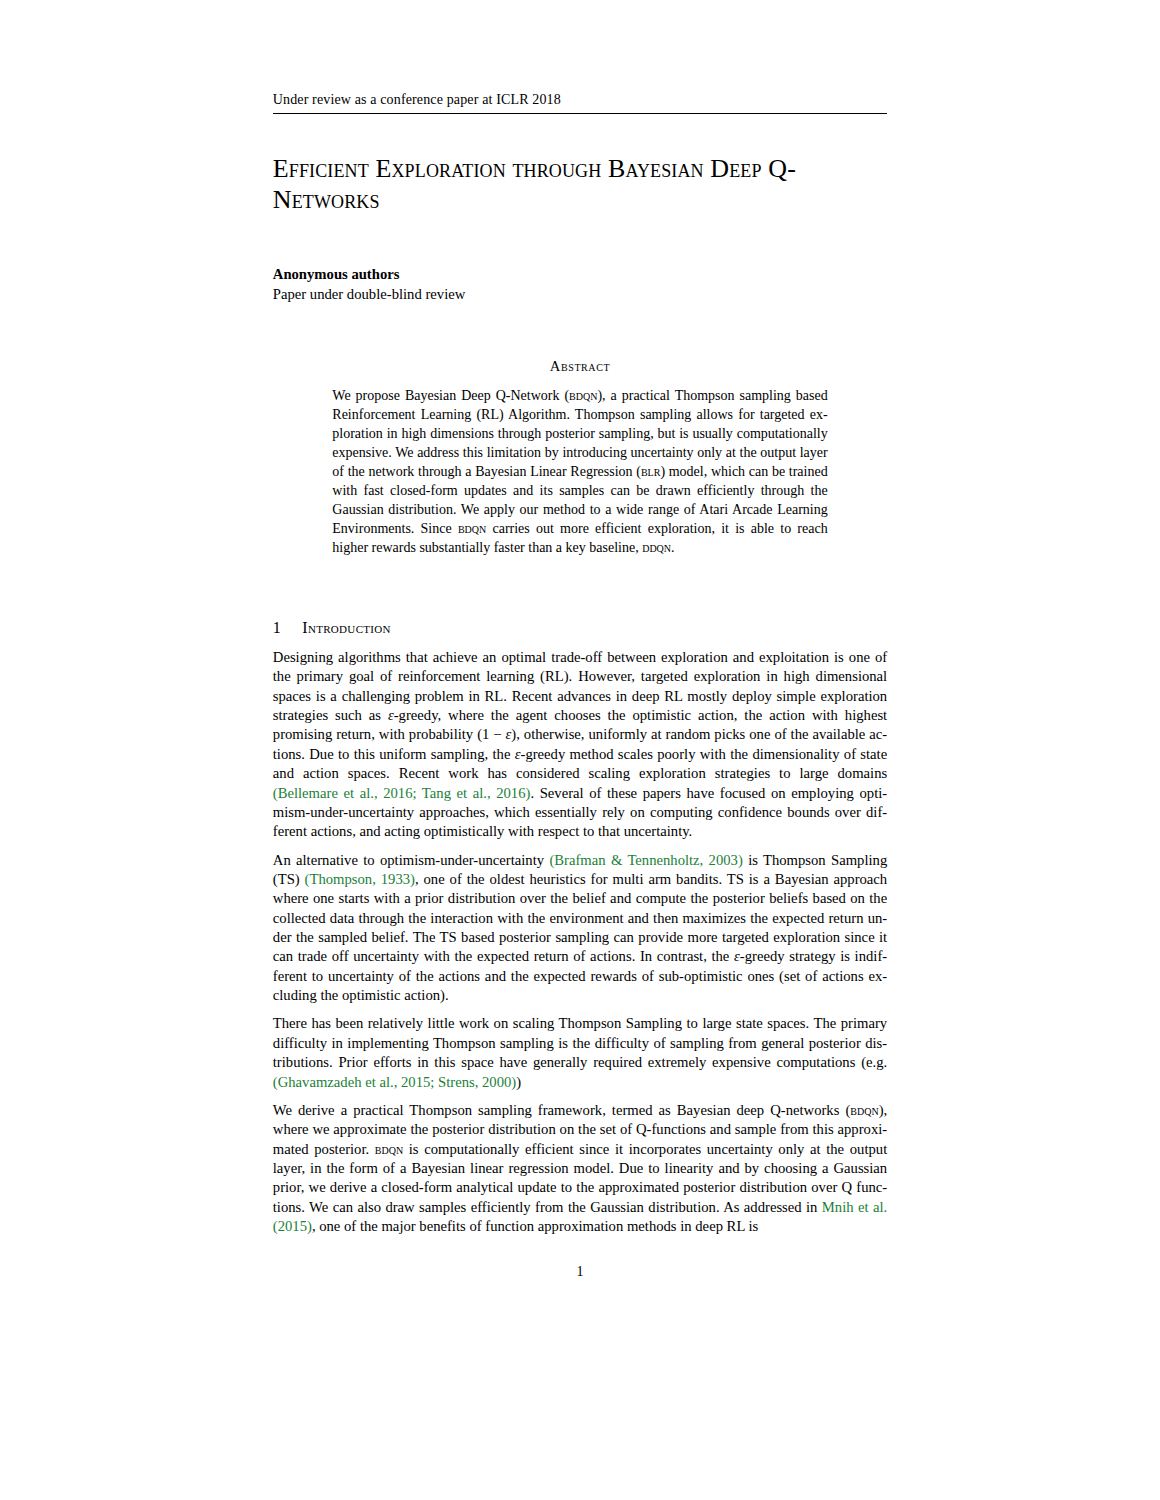Under review as a conference paper at ICLR 2018
Efficient Exploration through Bayesian Deep Q-Networks
Anonymous authors
Paper under double-blind review
Abstract
We propose Bayesian Deep Q-Network (bdqn), a practical Thompson sampling based Reinforcement Learning (RL) Algorithm. Thompson sampling allows for targeted exploration in high dimensions through posterior sampling, but is usually computationally expensive. We address this limitation by introducing uncertainty only at the output layer of the network through a Bayesian Linear Regression (blr) model, which can be trained with fast closed-form updates and its samples can be drawn efficiently through the Gaussian distribution. We apply our method to a wide range of Atari Arcade Learning Environments. Since bdqn carries out more efficient exploration, it is able to reach higher rewards substantially faster than a key baseline, ddqn.
1 Introduction
Designing algorithms that achieve an optimal trade-off between exploration and exploitation is one of the primary goal of reinforcement learning (RL). However, targeted exploration in high dimensional spaces is a challenging problem in RL. Recent advances in deep RL mostly deploy simple exploration strategies such as ε-greedy, where the agent chooses the optimistic action, the action with highest promising return, with probability (1 − ε), otherwise, uniformly at random picks one of the available actions. Due to this uniform sampling, the ε-greedy method scales poorly with the dimensionality of state and action spaces. Recent work has considered scaling exploration strategies to large domains (Bellemare et al., 2016; Tang et al., 2016). Several of these papers have focused on employing optimism-under-uncertainty approaches, which essentially rely on computing confidence bounds over different actions, and acting optimistically with respect to that uncertainty.
An alternative to optimism-under-uncertainty (Brafman & Tennenholtz, 2003) is Thompson Sampling (TS) (Thompson, 1933), one of the oldest heuristics for multi arm bandits. TS is a Bayesian approach where one starts with a prior distribution over the belief and compute the posterior beliefs based on the collected data through the interaction with the environment and then maximizes the expected return under the sampled belief. The TS based posterior sampling can provide more targeted exploration since it can trade off uncertainty with the expected return of actions. In contrast, the ε-greedy strategy is indifferent to uncertainty of the actions and the expected rewards of sub-optimistic ones (set of actions excluding the optimistic action).
There has been relatively little work on scaling Thompson Sampling to large state spaces. The primary difficulty in implementing Thompson sampling is the difficulty of sampling from general posterior distributions. Prior efforts in this space have generally required extremely expensive computations (e.g. (Ghavamzadeh et al., 2015; Strens, 2000))
We derive a practical Thompson sampling framework, termed as Bayesian deep Q-networks (bdqn), where we approximate the posterior distribution on the set of Q-functions and sample from this approximated posterior. bdqn is computationally efficient since it incorporates uncertainty only at the output layer, in the form of a Bayesian linear regression model. Due to linearity and by choosing a Gaussian prior, we derive a closed-form analytical update to the approximated posterior distribution over Q functions. We can also draw samples efficiently from the Gaussian distribution. As addressed in Mnih et al. (2015), one of the major benefits of function approximation methods in deep RL is
1